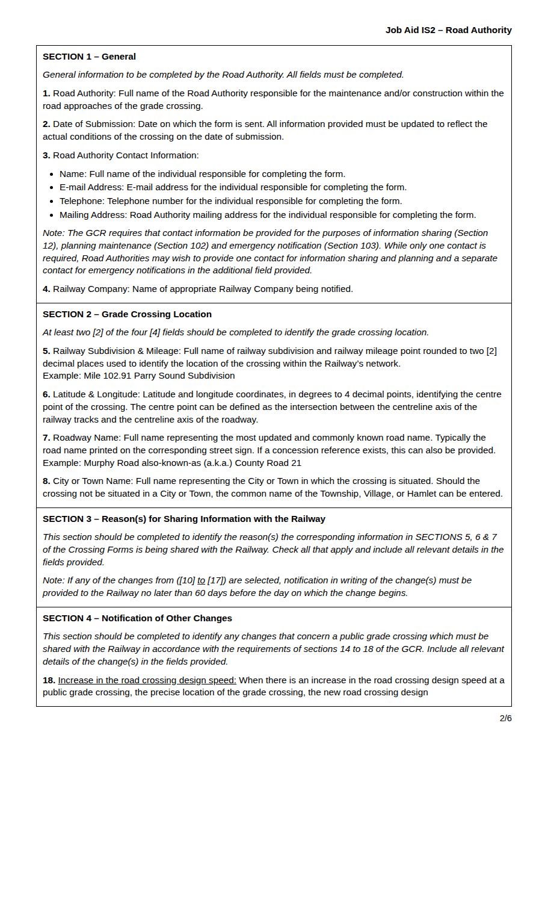Job Aid IS2 – Road Authority
SECTION 1 – General
General information to be completed by the Road Authority. All fields must be completed.
1. Road Authority: Full name of the Road Authority responsible for the maintenance and/or construction within the road approaches of the grade crossing.
2. Date of Submission: Date on which the form is sent. All information provided must be updated to reflect the actual conditions of the crossing on the date of submission.
3. Road Authority Contact Information:
Name: Full name of the individual responsible for completing the form.
E-mail Address: E-mail address for the individual responsible for completing the form.
Telephone: Telephone number for the individual responsible for completing the form.
Mailing Address: Road Authority mailing address for the individual responsible for completing the form.
Note: The GCR requires that contact information be provided for the purposes of information sharing (Section 12), planning maintenance (Section 102) and emergency notification (Section 103). While only one contact is required, Road Authorities may wish to provide one contact for information sharing and planning and a separate contact for emergency notifications in the additional field provided.
4. Railway Company: Name of appropriate Railway Company being notified.
SECTION 2 – Grade Crossing Location
At least two [2] of the four [4] fields should be completed to identify the grade crossing location.
5. Railway Subdivision & Mileage: Full name of railway subdivision and railway mileage point rounded to two [2] decimal places used to identify the location of the crossing within the Railway’s network.
Example: Mile 102.91 Parry Sound Subdivision
6. Latitude & Longitude: Latitude and longitude coordinates, in degrees to 4 decimal points, identifying the centre point of the crossing. The centre point can be defined as the intersection between the centreline axis of the railway tracks and the centreline axis of the roadway.
7. Roadway Name: Full name representing the most updated and commonly known road name. Typically the road name printed on the corresponding street sign. If a concession reference exists, this can also be provided.
Example: Murphy Road also-known-as (a.k.a.) County Road 21
8. City or Town Name: Full name representing the City or Town in which the crossing is situated. Should the crossing not be situated in a City or Town, the common name of the Township, Village, or Hamlet can be entered.
SECTION 3 – Reason(s) for Sharing Information with the Railway
This section should be completed to identify the reason(s) the corresponding information in SECTIONS 5, 6 & 7 of the Crossing Forms is being shared with the Railway. Check all that apply and include all relevant details in the fields provided.
Note: If any of the changes from ([10] to [17]) are selected, notification in writing of the change(s) must be provided to the Railway no later than 60 days before the day on which the change begins.
SECTION 4 – Notification of Other Changes
This section should be completed to identify any changes that concern a public grade crossing which must be shared with the Railway in accordance with the requirements of sections 14 to 18 of the GCR. Include all relevant details of the change(s) in the fields provided.
18. Increase in the road crossing design speed: When there is an increase in the road crossing design speed at a public grade crossing, the precise location of the grade crossing, the new road crossing design
2/6